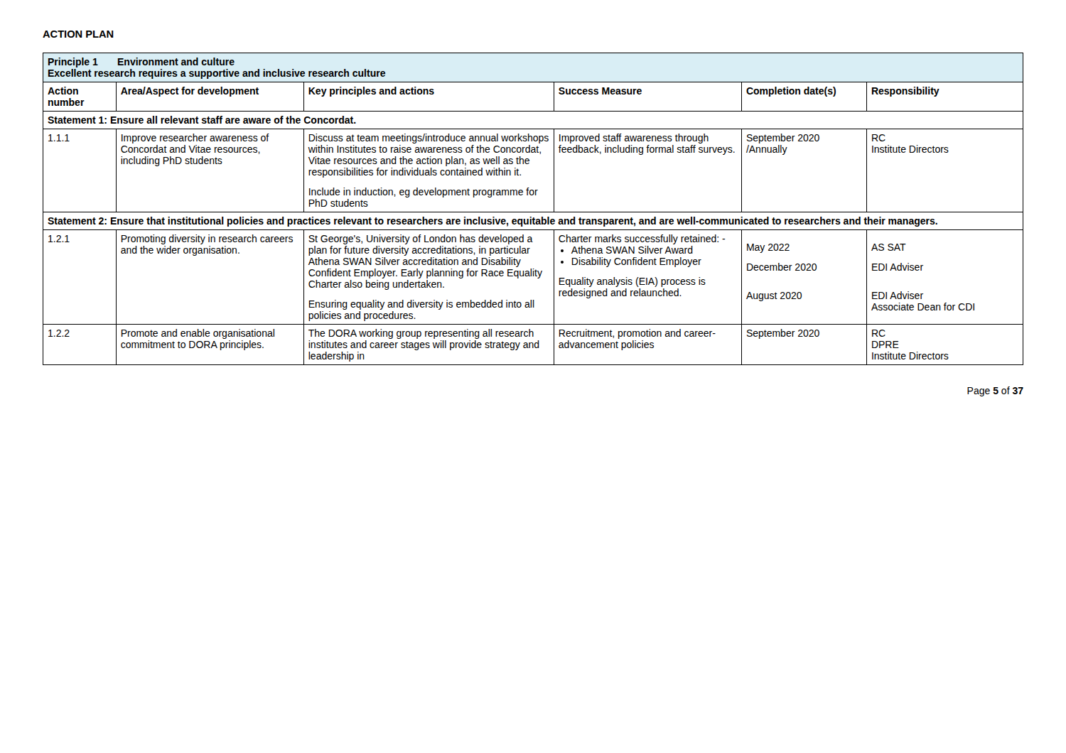ACTION PLAN
| Principle 1 Environment and culture Excellent research requires a supportive and inclusive research culture |
| Action number | Area/Aspect for development | Key principles and actions | Success Measure | Completion date(s) | Responsibility |
| Statement 1: Ensure all relevant staff are aware of the Concordat. |
| 1.1.1 | Improve researcher awareness of Concordat and Vitae resources, including PhD students | Discuss at team meetings/introduce annual workshops within Institutes to raise awareness of the Concordat, Vitae resources and the action plan, as well as the responsibilities for individuals contained within it. Include in induction, eg development programme for PhD students | Improved staff awareness through feedback, including formal staff surveys. | September 2020 /Annually | RC Institute Directors |
| Statement 2: Ensure that institutional policies and practices relevant to researchers are inclusive, equitable and transparent, and are well-communicated to researchers and their managers. |
| 1.2.1 | Promoting diversity in research careers and the wider organisation. | St George's, University of London has developed a plan for future diversity accreditations, in particular Athena SWAN Silver accreditation and Disability Confident Employer. Early planning for Race Equality Charter also being undertaken. Ensuring equality and diversity is embedded into all policies and procedures. | Charter marks successfully retained: - Athena SWAN Silver Award Disability Confident Employer Equality analysis (EIA) process is redesigned and relaunched. | May 2022 December 2020 August 2020 | AS SAT EDI Adviser EDI Adviser Associate Dean for CDI |
| 1.2.2 | Promote and enable organisational commitment to DORA principles. | The DORA working group representing all research institutes and career stages will provide strategy and leadership in | Recruitment, promotion and career-advancement policies | September 2020 | RC DPRE Institute Directors |
Page 5 of 37